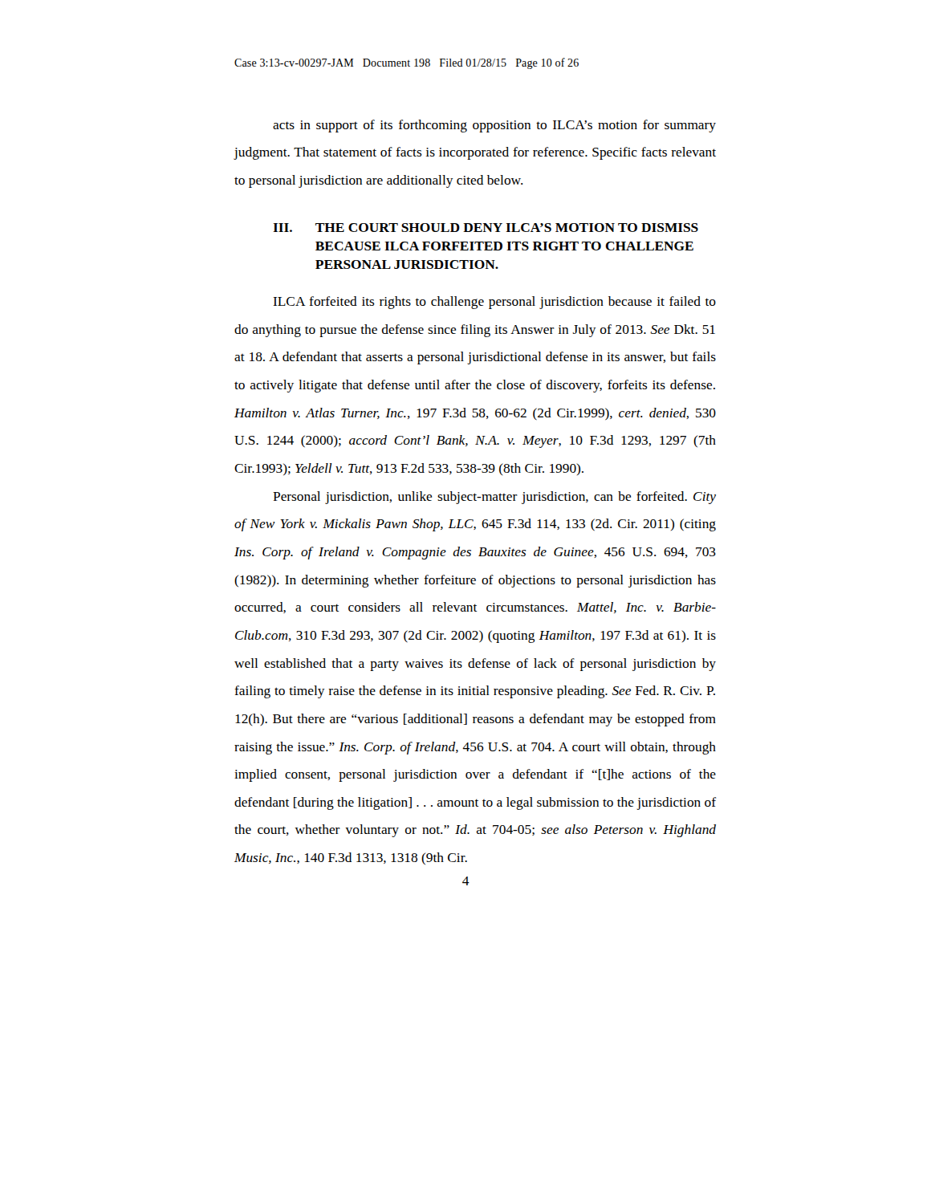Case 3:13-cv-00297-JAM Document 198 Filed 01/28/15 Page 10 of 26
acts in support of its forthcoming opposition to ILCA’s motion for summary judgment. That statement of facts is incorporated for reference. Specific facts relevant to personal jurisdiction are additionally cited below.
III. THE COURT SHOULD DENY ILCA’S MOTION TO DISMISS BECAUSE ILCA FORFEITED ITS RIGHT TO CHALLENGE PERSONAL JURISDICTION.
ILCA forfeited its rights to challenge personal jurisdiction because it failed to do anything to pursue the defense since filing its Answer in July of 2013. See Dkt. 51 at 18. A defendant that asserts a personal jurisdictional defense in its answer, but fails to actively litigate that defense until after the close of discovery, forfeits its defense. Hamilton v. Atlas Turner, Inc., 197 F.3d 58, 60-62 (2d Cir.1999), cert. denied, 530 U.S. 1244 (2000); accord Cont’l Bank, N.A. v. Meyer, 10 F.3d 1293, 1297 (7th Cir.1993); Yeldell v. Tutt, 913 F.2d 533, 538-39 (8th Cir. 1990).
Personal jurisdiction, unlike subject-matter jurisdiction, can be forfeited. City of New York v. Mickalis Pawn Shop, LLC, 645 F.3d 114, 133 (2d. Cir. 2011) (citing Ins. Corp. of Ireland v. Compagnie des Bauxites de Guinee, 456 U.S. 694, 703 (1982)). In determining whether forfeiture of objections to personal jurisdiction has occurred, a court considers all relevant circumstances. Mattel, Inc. v. Barbie-Club.com, 310 F.3d 293, 307 (2d Cir. 2002) (quoting Hamilton, 197 F.3d at 61). It is well established that a party waives its defense of lack of personal jurisdiction by failing to timely raise the defense in its initial responsive pleading. See Fed. R. Civ. P. 12(h). But there are “various [additional] reasons a defendant may be estopped from raising the issue.” Ins. Corp. of Ireland, 456 U.S. at 704. A court will obtain, through implied consent, personal jurisdiction over a defendant if “[t]he actions of the defendant [during the litigation] . . . amount to a legal submission to the jurisdiction of the court, whether voluntary or not.” Id. at 704-05; see also Peterson v. Highland Music, Inc., 140 F.3d 1313, 1318 (9th Cir.
4